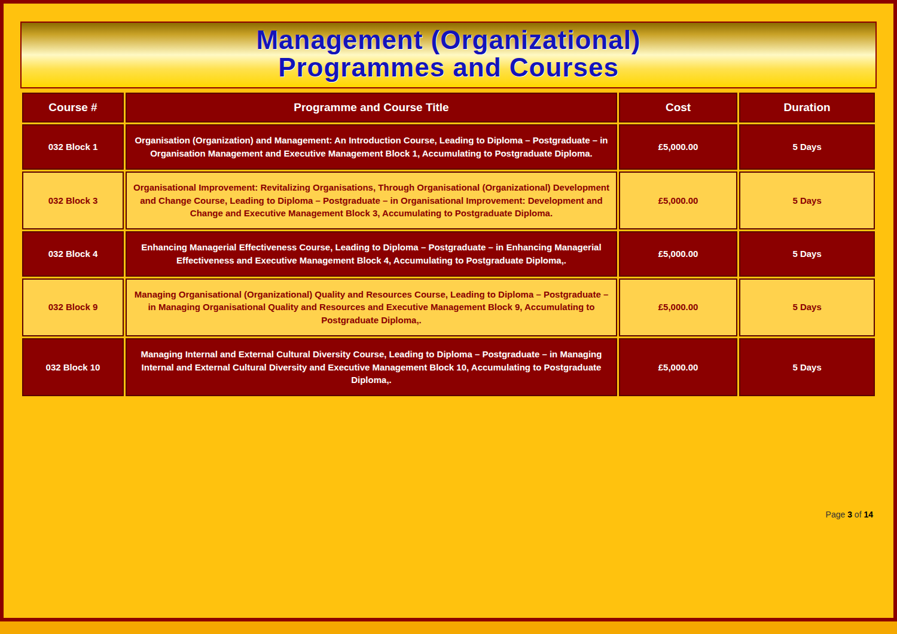Management (Organizational)
Programmes and Courses
| Course # | Programme and Course Title | Cost | Duration |
| --- | --- | --- | --- |
| 032 Block 1 | Organisation (Organization) and Management: An Introduction Course, Leading to Diploma – Postgraduate – in Organisation Management and Executive Management Block 1, Accumulating to Postgraduate Diploma. | £5,000.00 | 5 Days |
| 032 Block 3 | Organisational Improvement: Revitalizing Organisations, Through Organisational (Organizational) Development and Change Course, Leading to Diploma – Postgraduate – in Organisational Improvement: Development and Change and Executive Management Block 3, Accumulating to Postgraduate Diploma. | £5,000.00 | 5 Days |
| 032 Block 4 | Enhancing Managerial Effectiveness Course, Leading to Diploma – Postgraduate – in Enhancing Managerial Effectiveness and Executive Management Block 4, Accumulating to Postgraduate Diploma,. | £5,000.00 | 5 Days |
| 032 Block 9 | Managing Organisational (Organizational) Quality and Resources Course, Leading to Diploma – Postgraduate – in Managing Organisational Quality and Resources and Executive Management Block 9, Accumulating to Postgraduate Diploma,. | £5,000.00 | 5 Days |
| 032 Block 10 | Managing Internal and External Cultural Diversity Course, Leading to Diploma – Postgraduate – in Managing Internal and External Cultural Diversity and Executive Management Block 10, Accumulating to Postgraduate Diploma,. | £5,000.00 | 5 Days |
Page 3 of 14